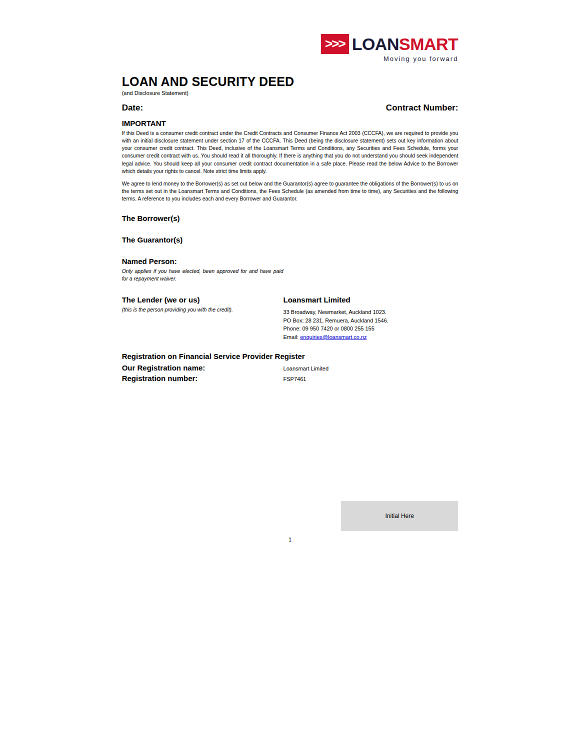>>>
LOAN SMART
Moving you forward
LOAN AND SECURITY DEED
(and Disclosure Statement)
Date:
Contract Number:
IMPORTANT
If this Deed is a consumer credit contract under the Credit Contracts and Consumer Finance Act 2003 (CCCFA), we are required to provide you with an initial disclosure statement under section 17 of the CCCFA. This Deed (being the disclosure statement) sets out key information about your consumer credit contract. This Deed, inclusive of the Loansmart Terms and Conditions, any Securities and Fees Schedule, forms your consumer credit contract with us. You should read it all thoroughly. If there is anything that you do not understand you should seek independent legal advice. You should keep all your consumer credit contract documentation in a safe place. Please read the below Advice to the Borrower which details your rights to cancel. Note strict time limits apply.
We agree to lend money to the Borrower(s) as set out below and the Guarantor(s) agree to guarantee the obligations of the Borrower(s) to us on the terms set out in the Loansmart Terms and Conditions, the Fees Schedule (as amended from time to time), any Securities and the following terms. A reference to you includes each and every Borrower and Guarantor.
The Borrower(s)
The Guarantor(s)
Named Person:
Only applies if you have elected, been approved for and have paid for a repayment waiver.
The Lender (we or us)
(this is the person providing you with the credit).
Loansmart Limited
33 Broadway, Newmarket, Auckland 1023.
PO Box: 28 231, Remuera, Auckland 1546.
Phone: 09 950 7420 or 0800 255 155
Email: enquiries@loansmart.co.nz
Registration on Financial Service Provider Register
Our Registration name:
Loansmart Limited
Registration number:
FSP7461
Initial Here
1